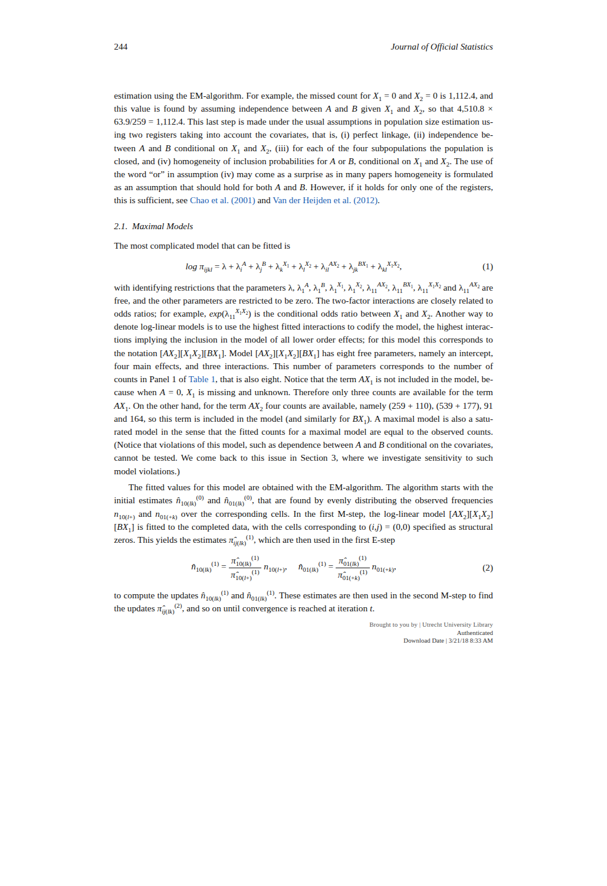244 Journal of Official Statistics
estimation using the EM-algorithm. For example, the missed count for X1 = 0 and X2 = 0 is 1,112.4, and this value is found by assuming independence between A and B given X1 and X2, so that 4,510.8 × 63.9/259 = 1,112.4. This last step is made under the usual assumptions in population size estimation using two registers taking into account the covariates, that is, (i) perfect linkage, (ii) independence between A and B conditional on X1 and X2, (iii) for each of the four subpopulations the population is closed, and (iv) homogeneity of inclusion probabilities for A or B, conditional on X1 and X2. The use of the word “or” in assumption (iv) may come as a surprise as in many papers homogeneity is formulated as an assumption that should hold for both A and B. However, if it holds for only one of the registers, this is sufficient, see Chao et al. (2001) and Van der Heijden et al. (2012).
2.1. Maximal Models
The most complicated model that can be fitted is
log πijkl = λ + λiA + λjB + λkX1 + λlX2 + λilAX2 + λjkBX1 + λklX1X2,
(1)
with identifying restrictions that the parameters λ, λ1A, λ1B, λ1X1, λ1X2, λ11AX2, λ11BX1, λ11X1X2 and λ11AX2 are free, and the other parameters are restricted to be zero. The two-factor interactions are closely related to odds ratios; for example, exp(λ11X1X2) is the conditional odds ratio between X1 and X2. Another way to denote log-linear models is to use the highest fitted interactions to codify the model, the highest interactions implying the inclusion in the model of all lower order effects; for this model this corresponds to the notation [AX2][X1X2][BX1]. Model [AX2][X1X2][BX1] has eight free parameters, namely an intercept, four main effects, and three interactions. This number of parameters corresponds to the number of counts in Panel 1 of Table 1, that is also eight. Notice that the term AX1 is not included in the model, because when A = 0, X1 is missing and unknown. Therefore only three counts are available for the term AX1. On the other hand, for the term AX2 four counts are available, namely (259 + 110), (539 + 177), 91 and 164, so this term is included in the model (and similarly for BX1). A maximal model is also a saturated model in the sense that the fitted counts for a maximal model are equal to the observed counts. (Notice that violations of this model, such as dependence between A and B conditional on the covariates, cannot be tested. We come back to this issue in Section 3, where we investigate sensitivity to such model violations.)
The fitted values for this model are obtained with the EM-algorithm. The algorithm starts with the initial estimates n̂10(lk)(0) and n̂01(lk)(0), that are found by evenly distributing the observed frequencies n10(l+) and n01(+k) over the corresponding cells. In the first M-step, the log-linear model [AX2][X1X2][BX1] is fitted to the completed data, with the cells corresponding to (i,j) = (0,0) specified as structural zeros. This yields the estimates π̂ij(lk)(1), which are then used in the first E-step
n̂10(lk)(1) = π̂10(lk)(1) π̂10(l+)(1) n10(l+), n̂01(lk)(1) = π̂01(lk)(1) π̂01(+k)(1) n01(+k),
(2)
to compute the updates n̂10(lk)(1) and n̂01(lk)(1). These estimates are then used in the second M-step to find the updates π̂ij(lk)(2), and so on until convergence is reached at iteration t.
Brought to you by | Utrecht University Library
Authenticated
Download Date | 3/21/18 8:33 AM